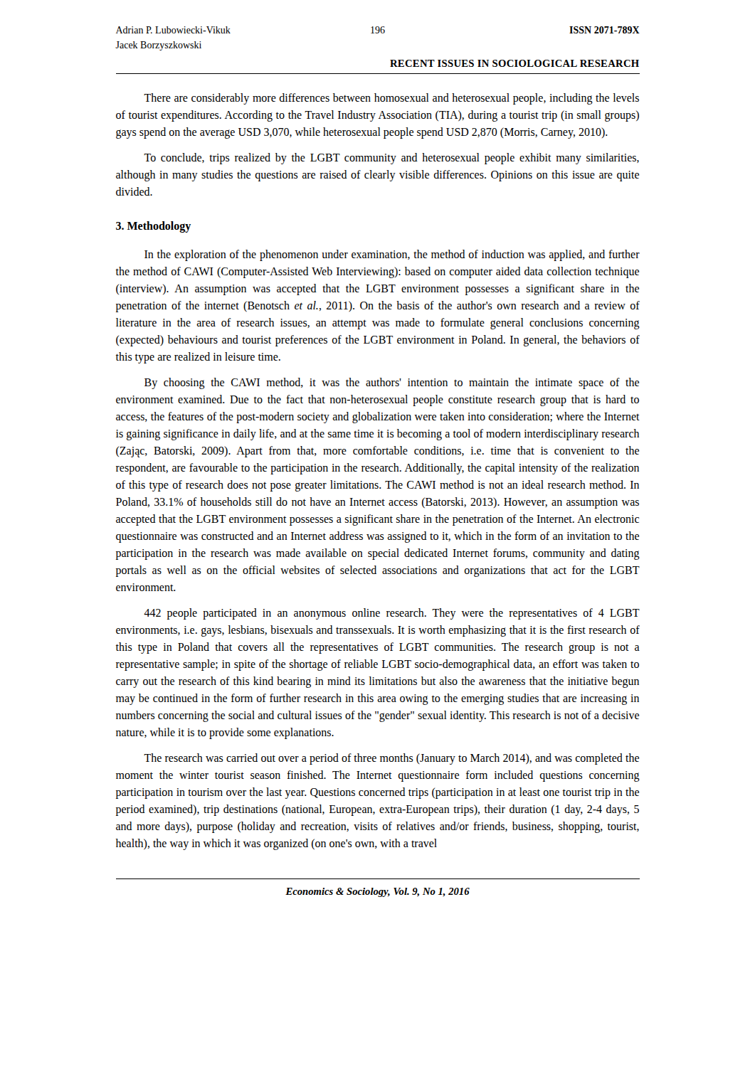Adrian P. Lubowiecki-Vikuk
Jacek Borzyszkowski
196
ISSN 2071-789X
RECENT ISSUES IN SOCIOLOGICAL RESEARCH
There are considerably more differences between homosexual and heterosexual people, including the levels of tourist expenditures. According to the Travel Industry Association (TIA), during a tourist trip (in small groups) gays spend on the average USD 3,070, while heterosexual people spend USD 2,870 (Morris, Carney, 2010).
To conclude, trips realized by the LGBT community and heterosexual people exhibit many similarities, although in many studies the questions are raised of clearly visible differences. Opinions on this issue are quite divided.
3. Methodology
In the exploration of the phenomenon under examination, the method of induction was applied, and further the method of CAWI (Computer-Assisted Web Interviewing): based on computer aided data collection technique (interview). An assumption was accepted that the LGBT environment possesses a significant share in the penetration of the internet (Benotsch et al., 2011). On the basis of the author's own research and a review of literature in the area of research issues, an attempt was made to formulate general conclusions concerning (expected) behaviours and tourist preferences of the LGBT environment in Poland. In general, the behaviors of this type are realized in leisure time.
By choosing the CAWI method, it was the authors' intention to maintain the intimate space of the environment examined. Due to the fact that non-heterosexual people constitute research group that is hard to access, the features of the post-modern society and globalization were taken into consideration; where the Internet is gaining significance in daily life, and at the same time it is becoming a tool of modern interdisciplinary research (Zając, Batorski, 2009). Apart from that, more comfortable conditions, i.e. time that is convenient to the respondent, are favourable to the participation in the research. Additionally, the capital intensity of the realization of this type of research does not pose greater limitations. The CAWI method is not an ideal research method. In Poland, 33.1% of households still do not have an Internet access (Batorski, 2013). However, an assumption was accepted that the LGBT environment possesses a significant share in the penetration of the Internet. An electronic questionnaire was constructed and an Internet address was assigned to it, which in the form of an invitation to the participation in the research was made available on special dedicated Internet forums, community and dating portals as well as on the official websites of selected associations and organizations that act for the LGBT environment.
442 people participated in an anonymous online research. They were the representatives of 4 LGBT environments, i.e. gays, lesbians, bisexuals and transsexuals. It is worth emphasizing that it is the first research of this type in Poland that covers all the representatives of LGBT communities. The research group is not a representative sample; in spite of the shortage of reliable LGBT socio-demographical data, an effort was taken to carry out the research of this kind bearing in mind its limitations but also the awareness that the initiative begun may be continued in the form of further research in this area owing to the emerging studies that are increasing in numbers concerning the social and cultural issues of the "gender" sexual identity. This research is not of a decisive nature, while it is to provide some explanations.
The research was carried out over a period of three months (January to March 2014), and was completed the moment the winter tourist season finished. The Internet questionnaire form included questions concerning participation in tourism over the last year. Questions concerned trips (participation in at least one tourist trip in the period examined), trip destinations (national, European, extra-European trips), their duration (1 day, 2-4 days, 5 and more days), purpose (holiday and recreation, visits of relatives and/or friends, business, shopping, tourist, health), the way in which it was organized (on one's own, with a travel
Economics & Sociology, Vol. 9, No 1, 2016